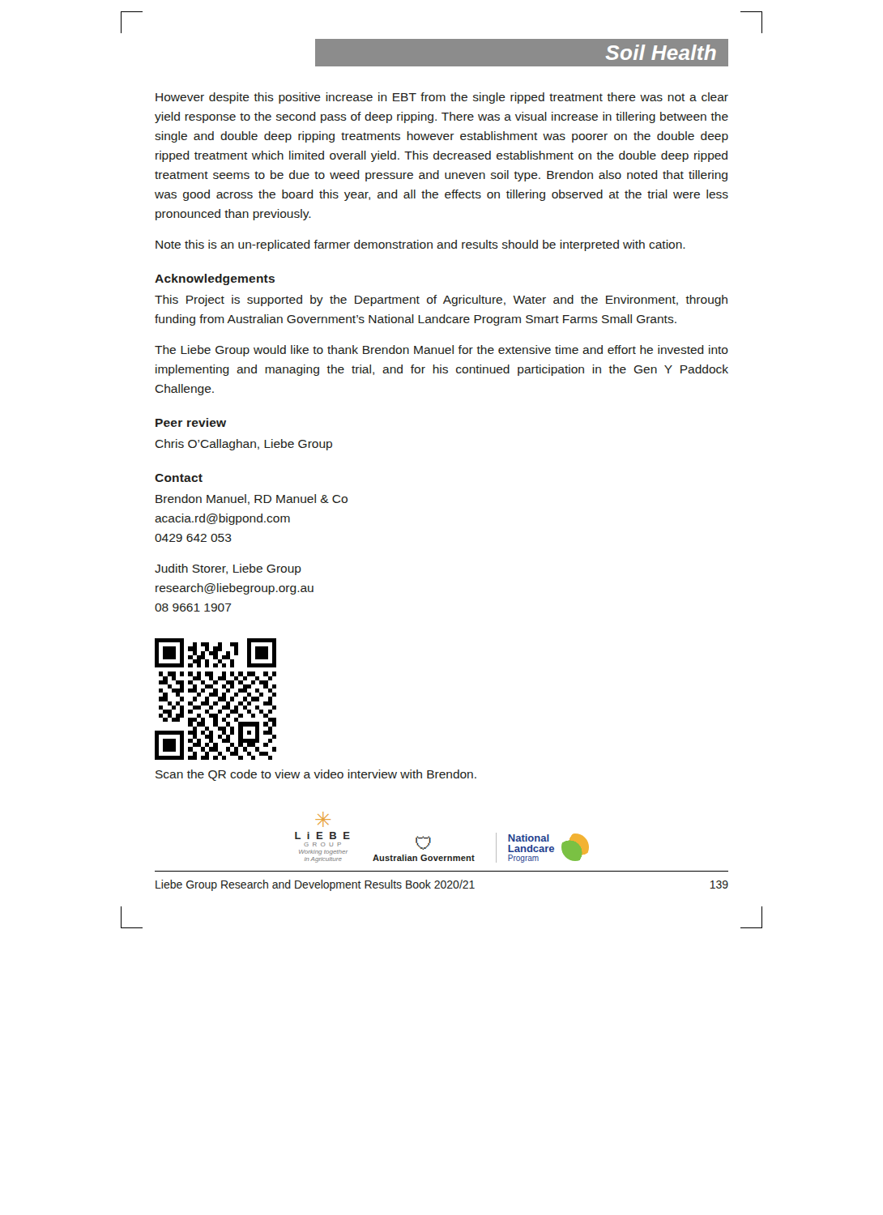Soil Health
However despite this positive increase in EBT from the single ripped treatment there was not a clear yield response to the second pass of deep ripping. There was a visual increase in tillering between the single and double deep ripping treatments however establishment was poorer on the double deep ripped treatment which limited overall yield. This decreased establishment on the double deep ripped treatment seems to be due to weed pressure and uneven soil type. Brendon also noted that tillering was good across the board this year, and all the effects on tillering observed at the trial were less pronounced than previously.
Note this is an un-replicated farmer demonstration and results should be interpreted with cation.
Acknowledgements
This Project is supported by the Department of Agriculture, Water and the Environment, through funding from Australian Government’s National Landcare Program Smart Farms Small Grants.
The Liebe Group would like to thank Brendon Manuel for the extensive time and effort he invested into implementing and managing the trial, and for his continued participation in the Gen Y Paddock Challenge.
Peer review
Chris O’Callaghan, Liebe Group
Contact
Brendon Manuel, RD Manuel & Co
acacia.rd@bigpond.com
0429 642 053
Judith Storer, Liebe Group
research@liebegroup.org.au
08 9661 1907
Scan the QR code to view a video interview with Brendon.
✳
L i E B E
G R O U P
Working together
in Agriculture
🛡
Australian Government
National
Landcare
Program
Liebe Group Research and Development Results Book 2020/21 139